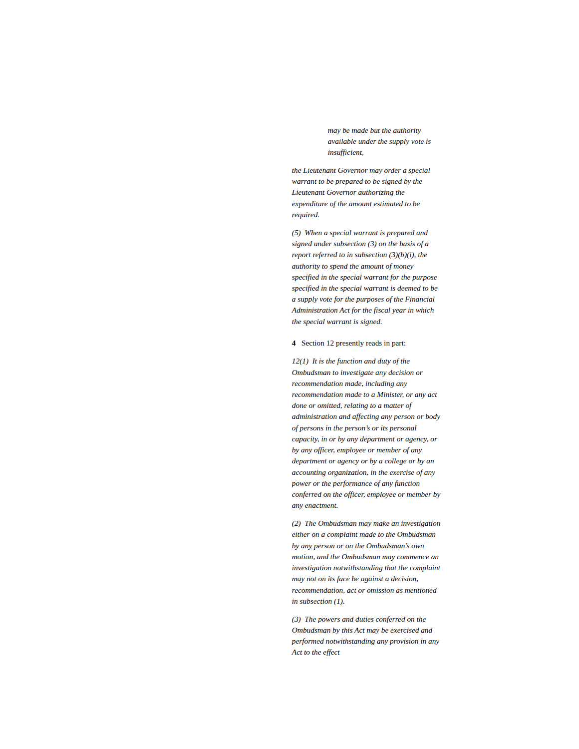may be made but the authority available under the supply vote is insufficient,
the Lieutenant Governor may order a special warrant to be prepared to be signed by the Lieutenant Governor authorizing the expenditure of the amount estimated to be required.
(5) When a special warrant is prepared and signed under subsection (3) on the basis of a report referred to in subsection (3)(b)(i), the authority to spend the amount of money specified in the special warrant for the purpose specified in the special warrant is deemed to be a supply vote for the purposes of the Financial Administration Act for the fiscal year in which the special warrant is signed.
4 Section 12 presently reads in part:
12(1) It is the function and duty of the Ombudsman to investigate any decision or recommendation made, including any recommendation made to a Minister, or any act done or omitted, relating to a matter of administration and affecting any person or body of persons in the person’s or its personal capacity, in or by any department or agency, or by any officer, employee or member of any department or agency or by a college or by an accounting organization, in the exercise of any power or the performance of any function conferred on the officer, employee or member by any enactment.
(2) The Ombudsman may make an investigation either on a complaint made to the Ombudsman by any person or on the Ombudsman’s own motion, and the Ombudsman may commence an investigation notwithstanding that the complaint may not on its face be against a decision, recommendation, act or omission as mentioned in subsection (1).
(3) The powers and duties conferred on the Ombudsman by this Act may be exercised and performed notwithstanding any provision in any Act to the effect